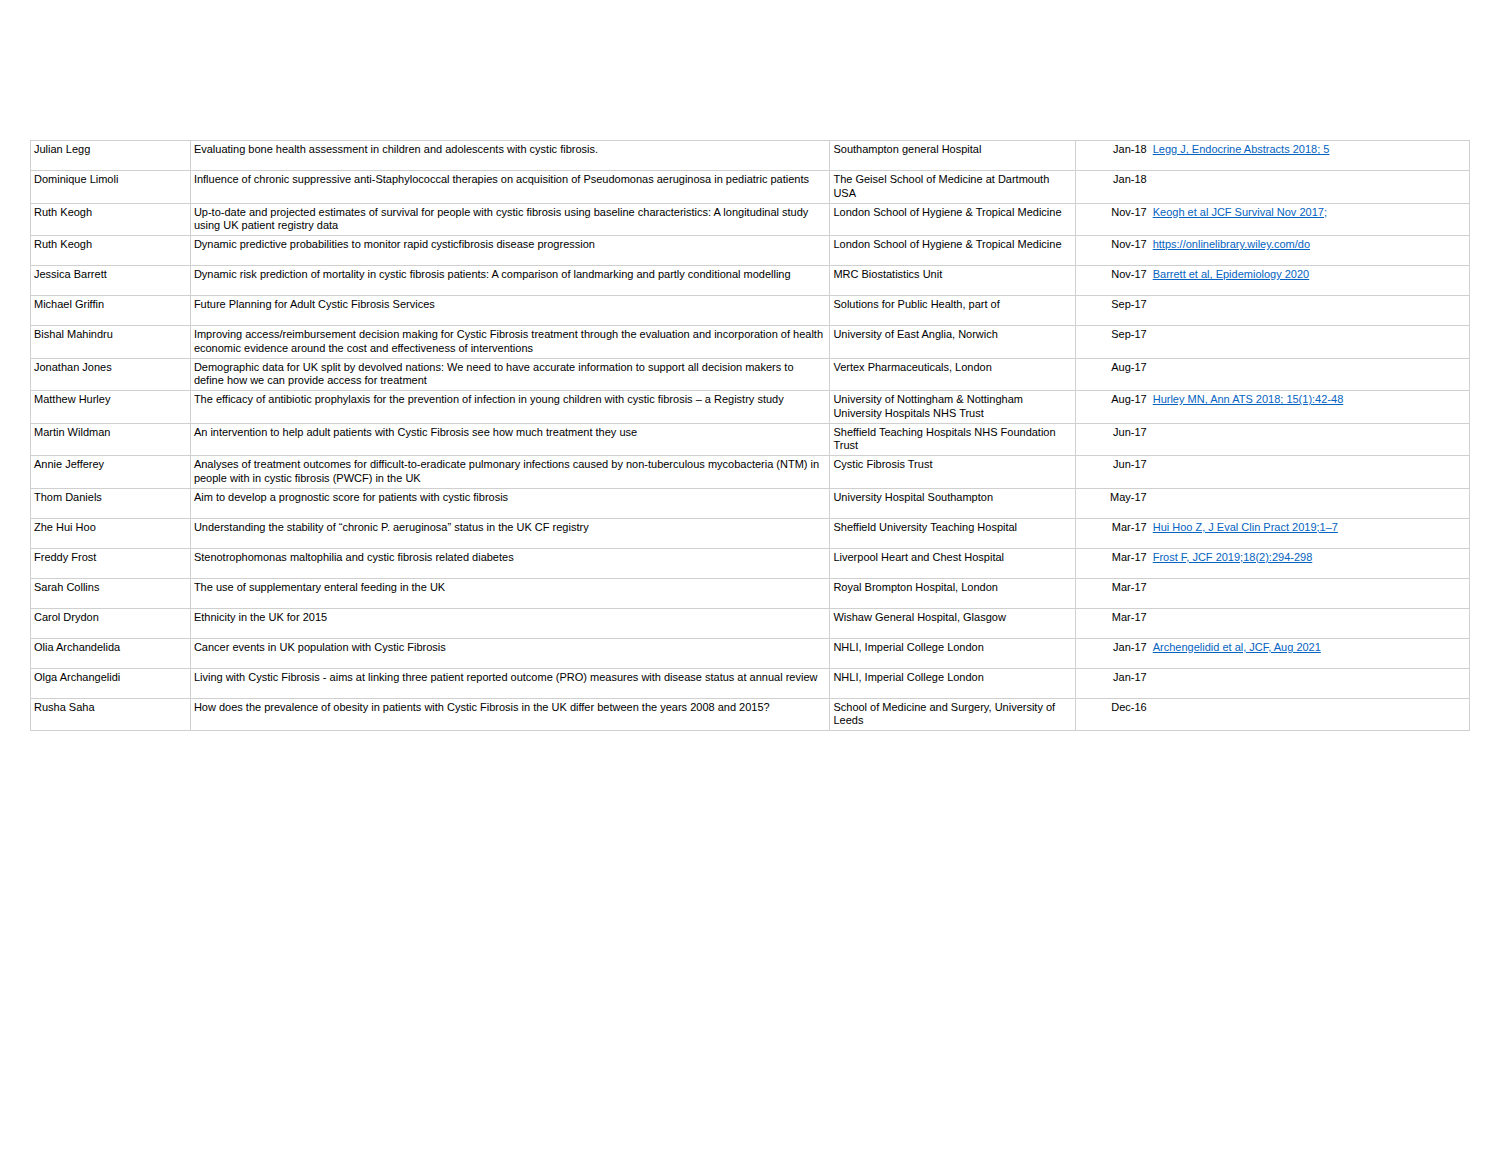| Julian Legg | Evaluating bone health assessment in children and adolescents with cystic fibrosis. | Southampton general Hospital | Jan-18 | Legg J, Endocrine Abstracts 2018; 5 |
| Dominique Limoli | Influence of chronic suppressive anti-Staphylococcal therapies on acquisition of Pseudomonas aeruginosa in pediatric patients | The Geisel School of Medicine at Dartmouth USA | Jan-18 | |
| Ruth Keogh | Up-to-date and projected estimates of survival for people with cystic fibrosis using baseline characteristics: A longitudinal study using UK patient registry data | London School of Hygiene & Tropical Medicine | Nov-17 | Keogh et al JCF Survival Nov 2017; |
| Ruth Keogh | Dynamic predictive probabilities to monitor rapid cysticfibrosis disease progression | London School of Hygiene & Tropical Medicine | Nov-17 | https://onlinelibrary.wiley.com/do |
| Jessica Barrett | Dynamic risk prediction of mortality in cystic fibrosis patients: A comparison of landmarking and partly conditional modelling | MRC Biostatistics Unit | Nov-17 | Barrett et al, Epidemiology 2020 |
| Michael Griffin | Future Planning for Adult Cystic Fibrosis Services | Solutions for Public Health, part of | Sep-17 | |
| Bishal Mahindru | Improving access/reimbursement decision making for Cystic Fibrosis treatment through the evaluation and incorporation of health economic evidence around the cost and effectiveness of interventions | University of East Anglia, Norwich | Sep-17 | |
| Jonathan Jones | Demographic data for UK split by devolved nations: We need to have accurate information to support all decision makers to define how we can provide access for treatment | Vertex Pharmaceuticals, London | Aug-17 | |
| Matthew Hurley | The efficacy of antibiotic prophylaxis for the prevention of infection in young children with cystic fibrosis – a Registry study | University of Nottingham & Nottingham University Hospitals NHS Trust | Aug-17 | Hurley MN, Ann ATS 2018; 15(1):42-48 |
| Martin Wildman | An intervention to help adult patients with Cystic Fibrosis see how much treatment they use | Sheffield Teaching Hospitals NHS Foundation Trust | Jun-17 | |
| Annie Jefferey | Analyses of treatment outcomes for difficult-to-eradicate pulmonary infections caused by non-tuberculous mycobacteria (NTM) in people with in cystic fibrosis (PWCF) in the UK | Cystic Fibrosis Trust | Jun-17 | |
| Thom Daniels | Aim to develop a prognostic score for patients with cystic fibrosis | University Hospital Southampton | May-17 | |
| Zhe Hui Hoo | Understanding the stability of “chronic P. aeruginosa” status in the UK CF registry | Sheffield University Teaching Hospital | Mar-17 | Hui Hoo Z, J Eval Clin Pract 2019;1–7 |
| Freddy Frost | Stenotrophomonas maltophilia and cystic fibrosis related diabetes | Liverpool Heart and Chest Hospital | Mar-17 | Frost F, JCF 2019;18(2):294-298 |
| Sarah Collins | The use of supplementary enteral feeding in the UK | Royal Brompton Hospital, London | Mar-17 | |
| Carol Drydon | Ethnicity in the UK for 2015 | Wishaw General Hospital, Glasgow | Mar-17 | |
| Olia Archandelida | Cancer events in UK population with Cystic Fibrosis | NHLI, Imperial College London | Jan-17 | Archengelidid et al, JCF, Aug 2021 |
| Olga Archangelidi | Living with Cystic Fibrosis - aims at linking three patient reported outcome (PRO) measures with disease status at annual review | NHLI, Imperial College London | Jan-17 | |
| Rusha Saha | How does the prevalence of obesity in patients with Cystic Fibrosis in the UK differ between the years 2008 and 2015? | School of Medicine and Surgery, University of Leeds | Dec-16 | |